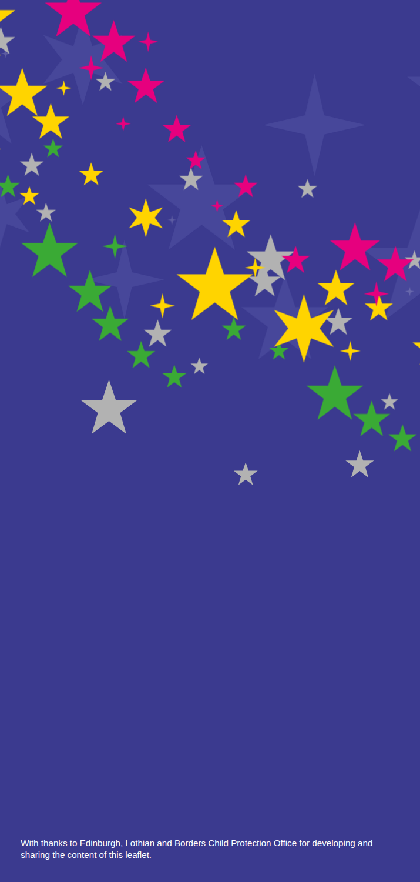With thanks to Edinburgh, Lothian and Borders Child Protection Office for developing and sharing the content of this leaflet.